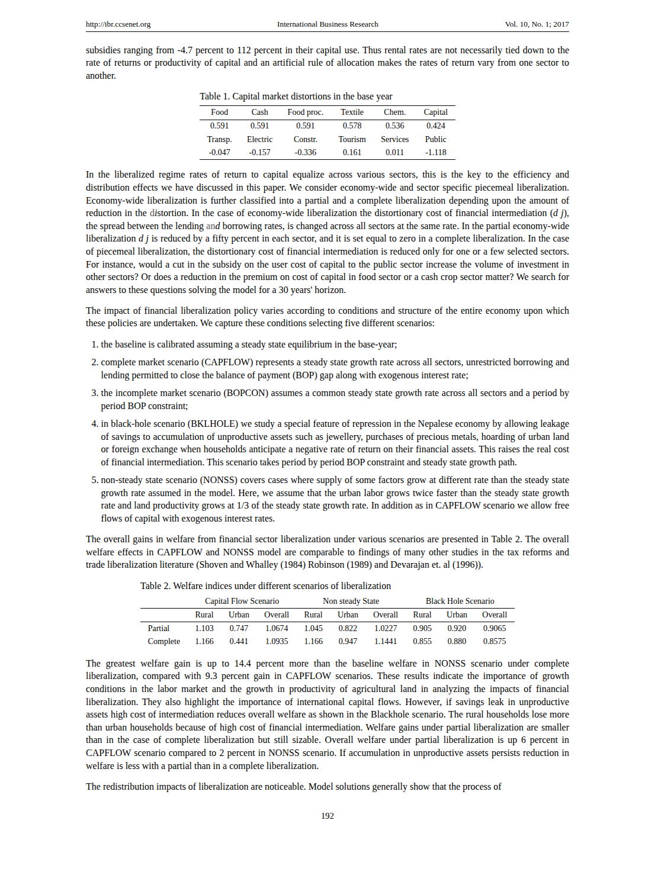http://ibr.ccsenet.org International Business Research Vol. 10, No. 1; 2017
subsidies ranging from -4.7 percent to 112 percent in their capital use. Thus rental rates are not necessarily tied down to the rate of returns or productivity of capital and an artificial rule of allocation makes the rates of return vary from one sector to another.
Table 1. Capital market distortions in the base year
| Food | Cash | Food proc. | Textile | Chem. | Capital |
| --- | --- | --- | --- | --- | --- |
| 0.591 | 0.591 | 0.591 | 0.578 | 0.536 | 0.424 |
| Transp. | Electric | Constr. | Tourism | Services | Public |
| -0.047 | -0.157 | -0.336 | 0.161 | 0.011 | -1.118 |
In the liberalized regime rates of return to capital equalize across various sectors, this is the key to the efficiency and distribution effects we have discussed in this paper. We consider economy-wide and sector specific piecemeal liberalization. Economy-wide liberalization is further classified into a partial and a complete liberalization depending upon the amount of reduction in the distortion. In the case of economy-wide liberalization the distortionary cost of financial intermediation (d j), the spread between the lending an d borrowing rates, is changed across all sectors at the same rate. In the partial economy-wide liberalization d j is reduced by a fifty percent in each sector, and it is set equal to zero in a complete liberalization. In the case of piecemeal liberalization, the distortionary cost of financial intermediation is reduced only for one or a few selected sectors. For instance, would a cut in the subsidy on the user cost of capital to the public sector increase the volume of investment in other sectors? Or does a reduction in the premium on cost of capital in food sector or a cash crop sector matter? We search for answers to these questions solving the model for a 30 years' horizon.
The impact of financial liberalization policy varies according to conditions and structure of the entire economy upon which these policies are undertaken. We capture these conditions selecting five different scenarios:
the baseline is calibrated assuming a steady state equilibrium in the base-year;
complete market scenario (CAPFLOW) represents a steady state growth rate across all sectors, unrestricted borrowing and lending permitted to close the balance of payment (BOP) gap along with exogenous interest rate;
the incomplete market scenario (BOPCON) assumes a common steady state growth rate across all sectors and a period by period BOP constraint;
in black-hole scenario (BKLHOLE) we study a special feature of repression in the Nepalese economy by allowing leakage of savings to accumulation of unproductive assets such as jewellery, purchases of precious metals, hoarding of urban land or foreign exchange when households anticipate a negative rate of return on their financial assets. This raises the real cost of financial intermediation. This scenario takes period by period BOP constraint and steady state growth path.
non-steady state scenario (NONSS) covers cases where supply of some factors grow at different rate than the steady state growth rate assumed in the model. Here, we assume that the urban labor grows twice faster than the steady state growth rate and land productivity grows at 1/3 of the steady state growth rate. In addition as in CAPFLOW scenario we allow free flows of capital with exogenous interest rates.
The overall gains in welfare from financial sector liberalization under various scenarios are presented in Table 2. The overall welfare effects in CAPFLOW and NONSS model are comparable to findings of many other studies in the tax reforms and trade liberalization literature (Shoven and Whalley (1984) Robinson (1989) and Devarajan et. al (1996)).
Table 2. Welfare indices under different scenarios of liberalization
| | Capital Flow Scenario | Non steady State | Black Hole Scenario |
| --- | --- | --- | --- |
| | Rural | Urban | Overall | Rural | Urban | Overall | Rural | Urban | Overall |
| Partial | 1.103 | 0.747 | 1.0674 | 1.045 | 0.822 | 1.0227 | 0.905 | 0.920 | 0.9065 |
| Complete | 1.166 | 0.441 | 1.0935 | 1.166 | 0.947 | 1.1441 | 0.855 | 0.880 | 0.8575 |
The greatest welfare gain is up to 14.4 percent more than the baseline welfare in NONSS scenario under complete liberalization, compared with 9.3 percent gain in CAPFLOW scenarios. These results indicate the importance of growth conditions in the labor market and the growth in productivity of agricultural land in analyzing the impacts of financial liberalization. They also highlight the importance of international capital flows. However, if savings leak in unproductive assets high cost of intermediation reduces overall welfare as shown in the Blackhole scenario. The rural households lose more than urban households because of high cost of financial intermediation. Welfare gains under partial liberalization are smaller than in the case of complete liberalization but still sizable. Overall welfare under partial liberalization is up 6 percent in CAPFLOW scenario compared to 2 percent in NONSS scenario. If accumulation in unproductive assets persists reduction in welfare is less with a partial than in a complete liberalization.
The redistribution impacts of liberalization are noticeable. Model solutions generally show that the process of
192